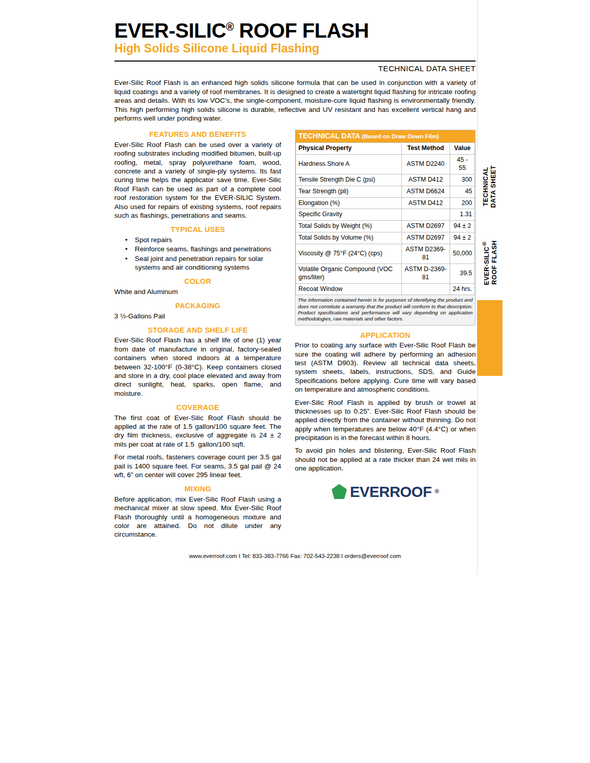TECHNICAL
DATA SHEET
EVER-SILIC®
ROOF FLASH
EVER-SILIC® ROOF FLASH
High Solids Silicone Liquid Flashing
TECHNICAL DATA SHEET
Ever-Silic Roof Flash is an enhanced high solids silicone formula that can be used in conjunction with a variety of liquid coatings and a variety of roof membranes. It is designed to create a watertight liquid flashing for intricate roofing areas and details. With its low VOC’s, the single-component, moisture-cure liquid flashing is environmentally friendly. This high performing high solids silicone is durable, reflective and UV resistant and has excellent vertical hang and performs well under ponding water.
FEATURES AND BENEFITS
Ever-Silic Roof Flash can be used over a variety of roofing substrates including modified bitumen, built-up roofing, metal, spray polyurethane foam, wood, concrete and a variety of single-ply systems. Its fast curing time helps the applicator save time. Ever-Silic Roof Flash can be used as part of a complete cool roof restoration system for the EVER-SILIC System. Also used for repairs of existing systems, roof repairs such as flashings, penetrations and seams.
TYPICAL USES
Spot repairs
Reinforce seams, flashings and penetrations
Seal joint and penetration repairs for solar systems and air conditioning systems
COLOR
White and Aluminum
PACKAGING
3 ½-Gallons Pail
STORAGE AND SHELF LIFE
Ever-Silic Roof Flash has a shelf life of one (1) year from date of manufacture in original, factory-sealed containers when stored indoors at a temperature between 32-100°F (0-38°C). Keep containers closed and store in a dry, cool place elevated and away from direct sunlight, heat, sparks, open flame, and moisture.
COVERAGE
The first coat of Ever-Silic Roof Flash should be applied at the rate of 1.5 gallon/100 square feet. The dry film thickness, exclusive of aggregate is 24 ± 2 mils per coat at rate of 1.5 gallon/100 sqft.
For metal roofs, fasteners coverage count per 3.5 gal pail is 1400 square feet. For seams, 3.5 gal pail @ 24 wft, 6” on center will cover 295 linear feet.
MIXING
Before application, mix Ever-Silic Roof Flash using a mechanical mixer at slow speed. Mix Ever-Silic Roof Flash thoroughly until a homogeneous mixture and color are attained. Do not dilute under any circumstance.
TECHNICAL DATA (Based on Draw Down Film)
| Physical Property | Test Method | Value |
| --- | --- | --- |
| Hardness Shore A | ASTM D2240 | 45 - 55 |
| Tensile Strength Die C (psi) | ASTM D412 | 300 |
| Tear Strength (pli) | ASTM D6624 | 45 |
| Elongation (%) | ASTM D412 | 200 |
| Specific Gravity | | 1.31 |
| Total Solids by Weight (%) | ASTM D2697 | 94 ± 2 |
| Total Solids by Volume (%) | ASTM D2697 | 94 ± 2 |
| Viscosity @ 75°F (24°C) (cps) | ASTM D2369-81 | 50,000 |
| Volatile Organic Compound (VOC gms/liter) | ASTM D-2369-81 | 39.5 |
| Recoat Window | | 24 hrs. |
The information contained herein is for purposes of identifying the product and does not constitute a warranty that the product will conform to that description. Product specifications and performance will vary depending on application methodologies, raw materials and other factors.
APPLICATION
Prior to coating any surface with Ever-Silic Roof Flash be sure the coating will adhere by performing an adhesion test (ASTM D903). Review all technical data sheets, system sheets, labels, instructions, SDS, and Guide Specifications before applying. Cure time will vary based on temperature and atmospheric conditions.
Ever-Silic Roof Flash is applied by brush or trowel at thicknesses up to 0.25”. Ever-Silic Roof Flash should be applied directly from the container without thinning. Do not apply when temperatures are below 40°F (4.4°C) or when precipitation is in the forecast within 8 hours.
To avoid pin holes and blistering, Ever-Silic Roof Flash should not be applied at a rate thicker than 24 wet mils in one application.
EVERROOF®
www.everroof.com I Tel: 833-383-7766 Fax: 702-543-2238 I orders@everroof.com